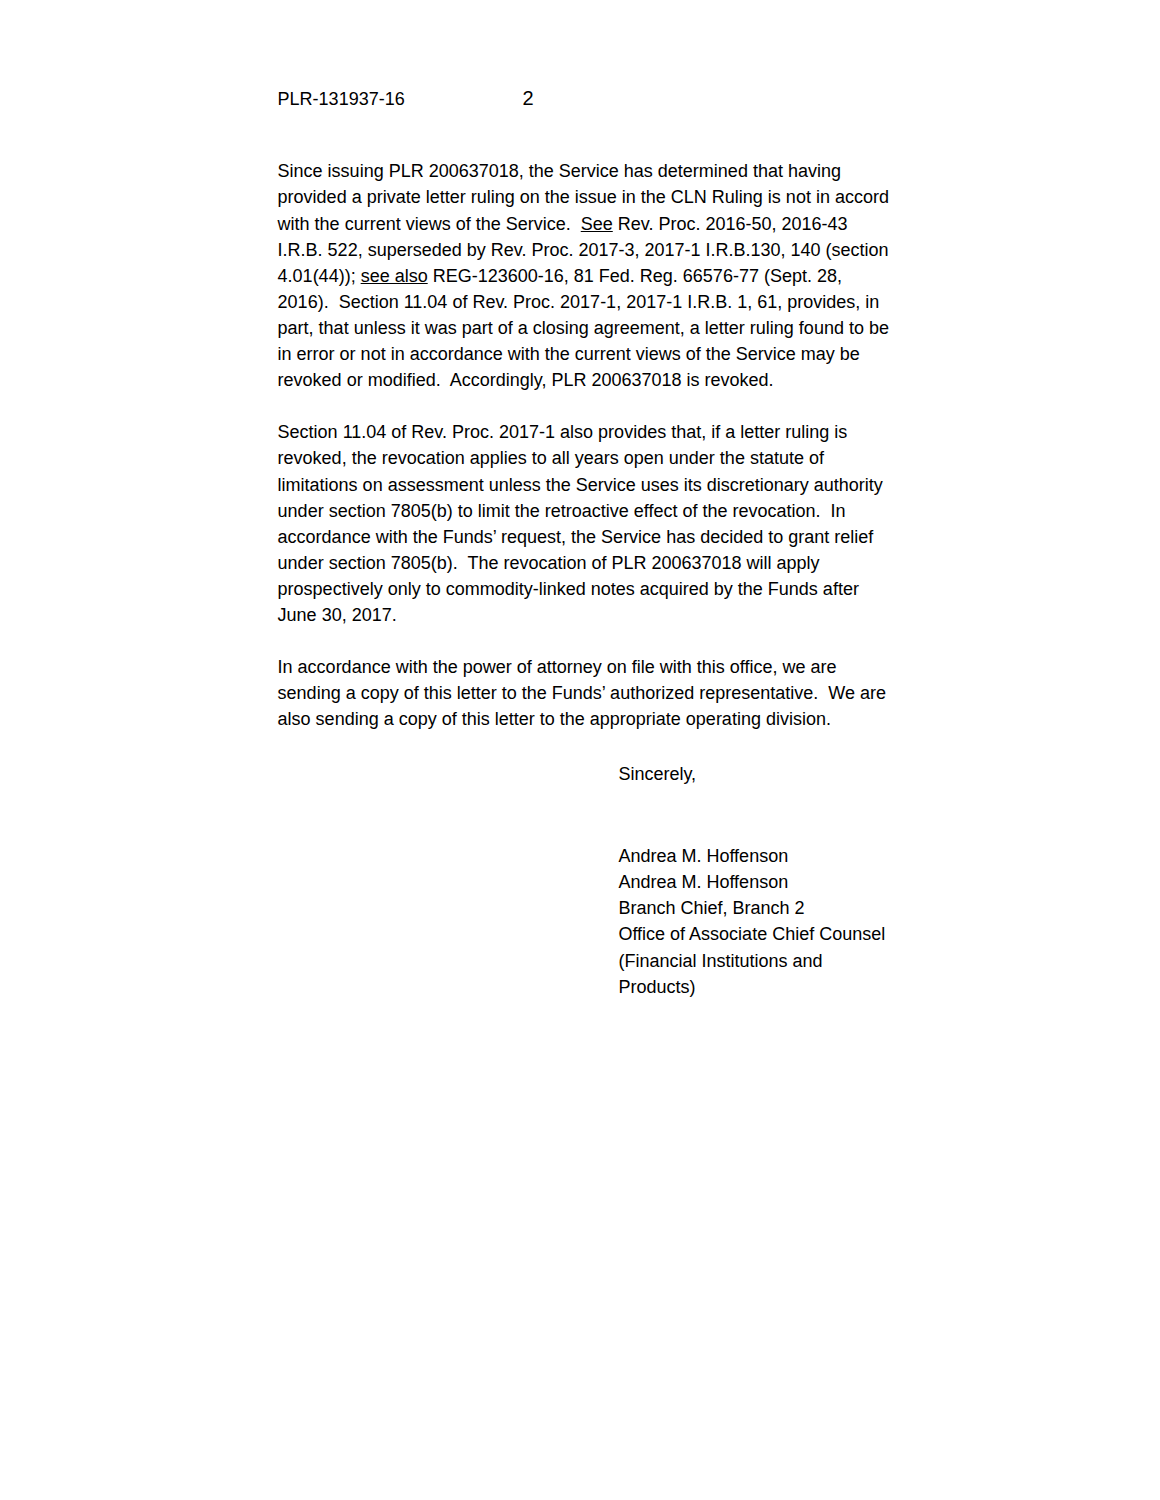PLR-131937-16 2
Since issuing PLR 200637018, the Service has determined that having provided a private letter ruling on the issue in the CLN Ruling is not in accord with the current views of the Service. See Rev. Proc. 2016-50, 2016-43 I.R.B. 522, superseded by Rev. Proc. 2017-3, 2017-1 I.R.B.130, 140 (section 4.01(44)); see also REG-123600-16, 81 Fed. Reg. 66576-77 (Sept. 28, 2016). Section 11.04 of Rev. Proc. 2017-1, 2017-1 I.R.B. 1, 61, provides, in part, that unless it was part of a closing agreement, a letter ruling found to be in error or not in accordance with the current views of the Service may be revoked or modified. Accordingly, PLR 200637018 is revoked.
Section 11.04 of Rev. Proc. 2017-1 also provides that, if a letter ruling is revoked, the revocation applies to all years open under the statute of limitations on assessment unless the Service uses its discretionary authority under section 7805(b) to limit the retroactive effect of the revocation. In accordance with the Funds’ request, the Service has decided to grant relief under section 7805(b). The revocation of PLR 200637018 will apply prospectively only to commodity-linked notes acquired by the Funds after June 30, 2017.
In accordance with the power of attorney on file with this office, we are sending a copy of this letter to the Funds’ authorized representative. We are also sending a copy of this letter to the appropriate operating division.
Sincerely,
Andrea M. Hoffenson
Andrea M. Hoffenson
Branch Chief, Branch 2
Office of Associate Chief Counsel
(Financial Institutions and Products)